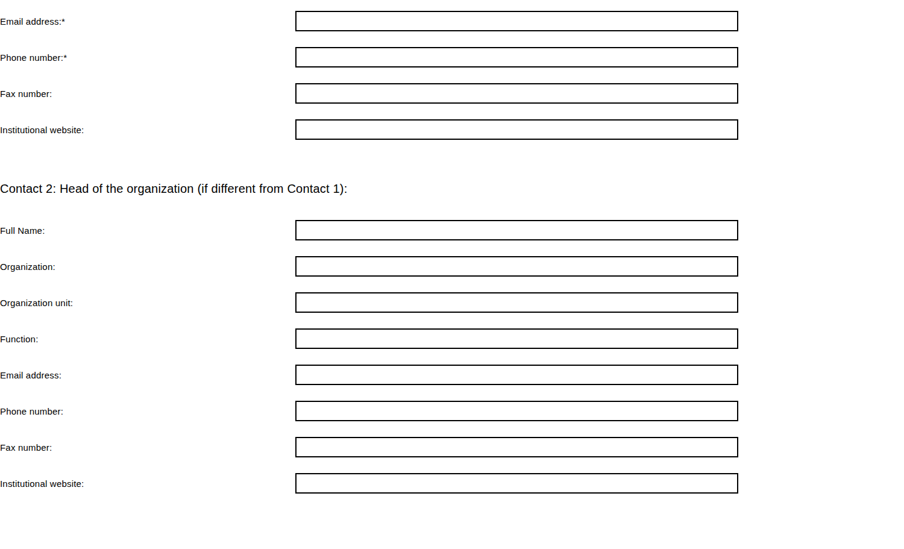Email address:*
Phone number:*
Fax number:
Institutional website:
Contact 2: Head of the organization (if different from Contact 1):
Full Name:
Organization:
Organization unit:
Function:
Email address:
Phone number:
Fax number:
Institutional website: